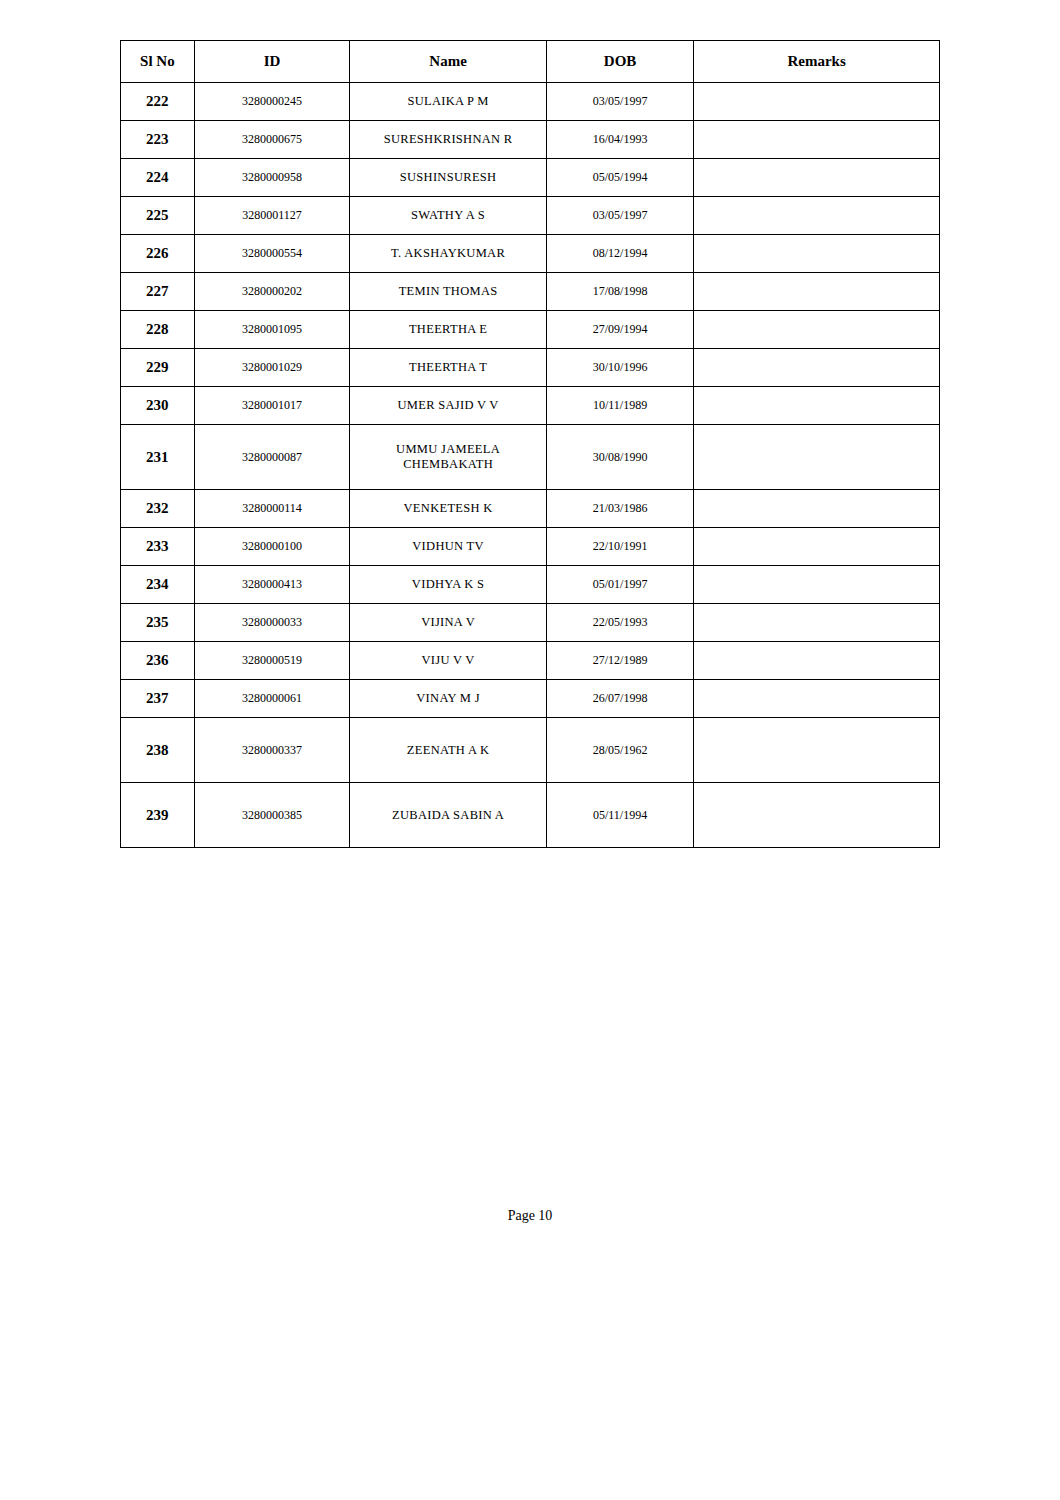| Sl No | ID | Name | DOB | Remarks |
| --- | --- | --- | --- | --- |
| 222 | 3280000245 | SULAIKA P M | 03/05/1997 | |
| 223 | 3280000675 | SURESHKRISHNAN R | 16/04/1993 | |
| 224 | 3280000958 | SUSHINSURESH | 05/05/1994 | |
| 225 | 3280001127 | SWATHY A S | 03/05/1997 | |
| 226 | 3280000554 | T. AKSHAYKUMAR | 08/12/1994 | |
| 227 | 3280000202 | TEMIN THOMAS | 17/08/1998 | |
| 228 | 3280001095 | THEERTHA E | 27/09/1994 | |
| 229 | 3280001029 | THEERTHA T | 30/10/1996 | |
| 230 | 3280001017 | UMER SAJID V V | 10/11/1989 | |
| 231 | 3280000087 | UMMU JAMEELA CHEMBAKATH | 30/08/1990 | |
| 232 | 3280000114 | VENKETESH K | 21/03/1986 | |
| 233 | 3280000100 | VIDHUN TV | 22/10/1991 | |
| 234 | 3280000413 | VIDHYA K S | 05/01/1997 | |
| 235 | 3280000033 | VIJINA V | 22/05/1993 | |
| 236 | 3280000519 | VIJU V V | 27/12/1989 | |
| 237 | 3280000061 | VINAY M J | 26/07/1998 | |
| 238 | 3280000337 | ZEENATH A K | 28/05/1962 | |
| 239 | 3280000385 | ZUBAIDA SABIN A | 05/11/1994 | |
Page 10